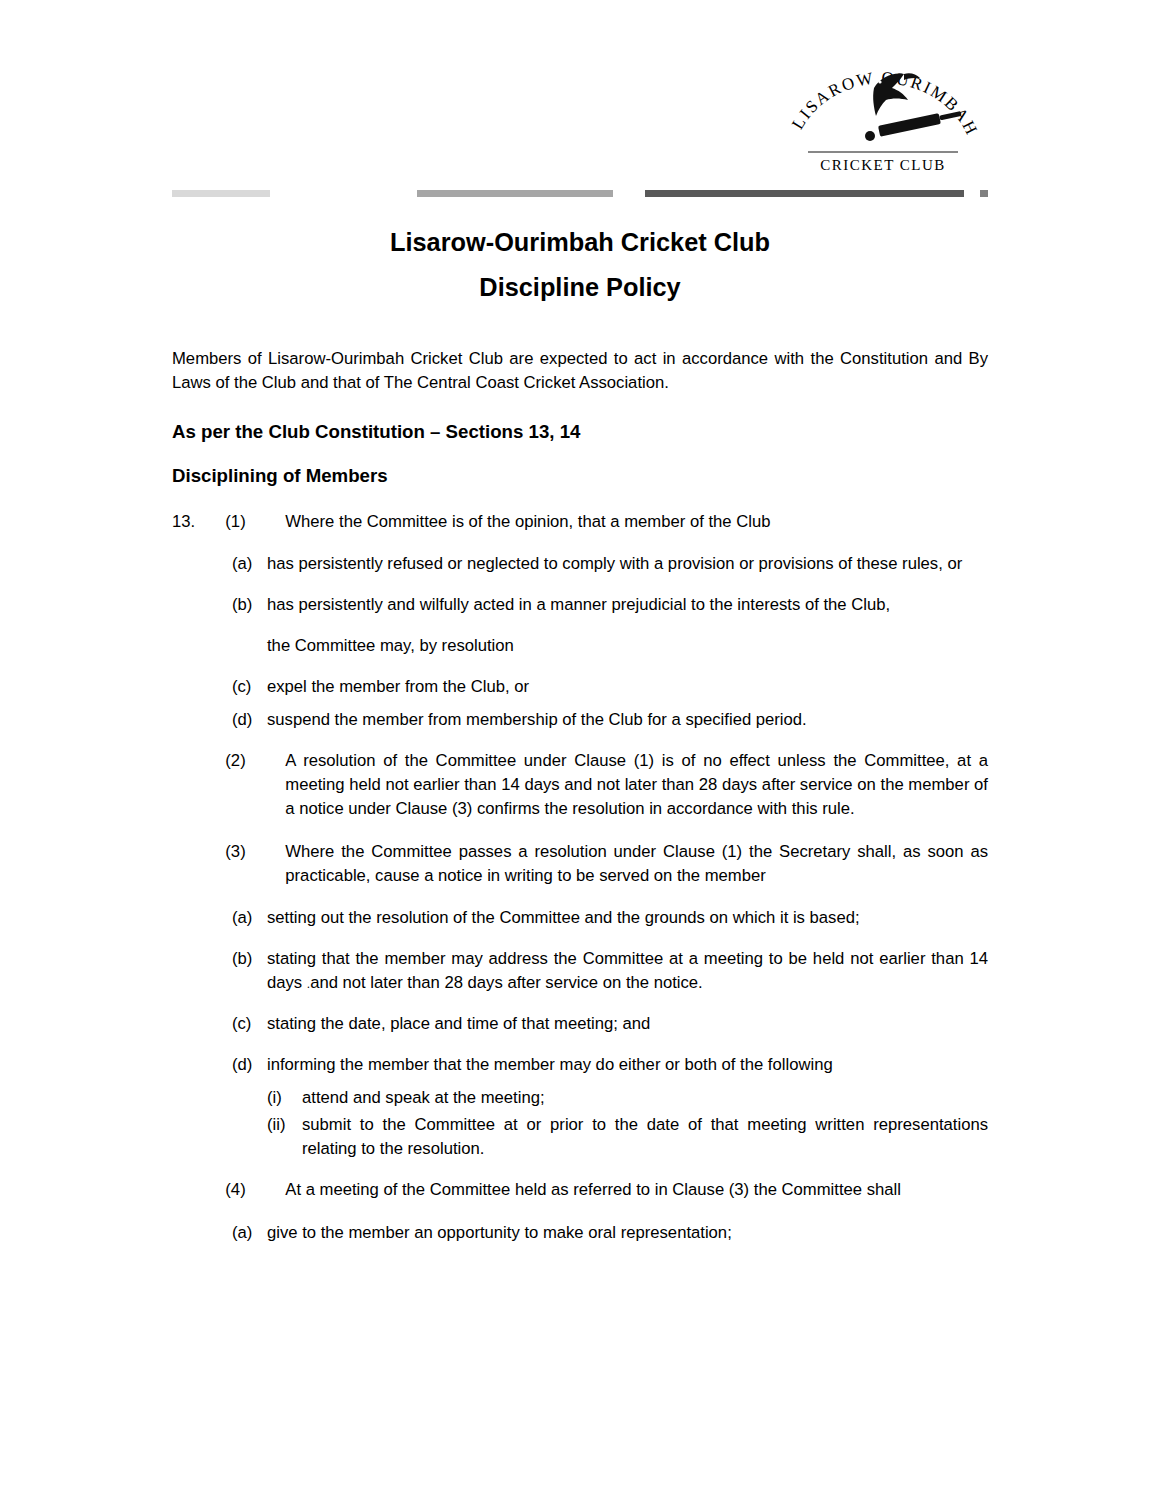LISAROW OURIMBAH CRICKET CLUB
Lisarow-Ourimbah Cricket Club
Discipline Policy
Members of Lisarow-Ourimbah Cricket Club are expected to act in accordance with the Constitution and By Laws of the Club and that of The Central Coast Cricket Association.
As per the Club Constitution – Sections 13, 14
Disciplining of Members
13.
(1)
Where the Committee is of the opinion, that a member of the Club
(a)
has persistently refused or neglected to comply with a provision or provisions of these rules, or
(b)
has persistently and wilfully acted in a manner prejudicial to the interests of the Club,
the Committee may, by resolution
(c)
expel the member from the Club, or
(d)
suspend the member from membership of the Club for a specified period.
(2)
A resolution of the Committee under Clause (1) is of no effect unless the Committee, at a meeting held not earlier than 14 days and not later than 28 days after service on the member of a notice under Clause (3) confirms the resolution in accordance with this rule.
(3)
Where the Committee passes a resolution under Clause (1) the Secretary shall, as soon as practicable, cause a notice in writing to be served on the member
(a)
setting out the resolution of the Committee and the grounds on which it is based;
(b)
stating that the member may address the Committee at a meeting to be held not earlier than 14 days . and not later than 28 days after service on the notice.
(c)
stating the date, place and time of that meeting; and
(d)
informing the member that the member may do either or both of the following
(i)
attend and speak at the meeting;
(ii)
submit to the Committee at or prior to the date of that meeting written representations relating to the resolution.
(4)
At a meeting of the Committee held as referred to in Clause (3) the Committee shall
(a)
give to the member an opportunity to make oral representation;